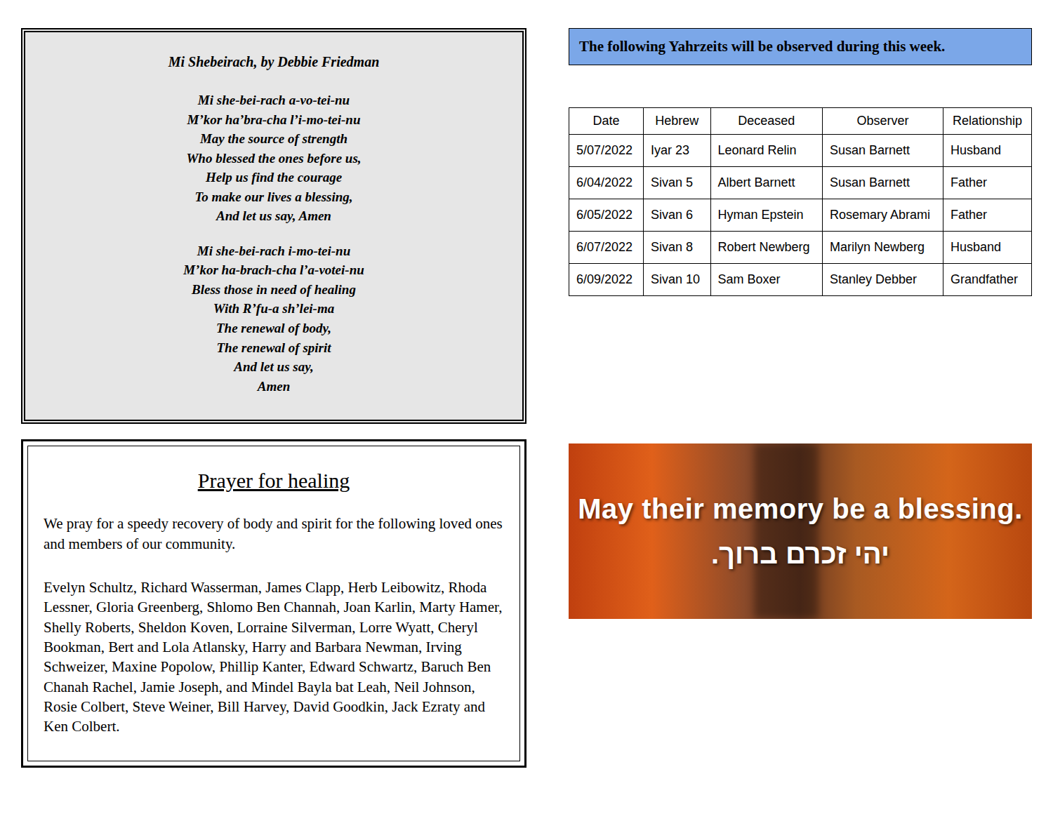Mi Shebeirach, by Debbie Friedman
Mi she-bei-rach a-vo-tei-nu
M’kor ha’bra-cha l’i-mo-tei-nu
May the source of strength
Who blessed the ones before us,
Help us find the courage
To make our lives a blessing,
And let us say, Amen
Mi she-bei-rach i-mo-tei-nu
M’kor ha-brach-cha l’a-votei-nu
Bless those in need of healing
With R’fu-a sh’lei-ma
The renewal of body,
The renewal of spirit
And let us say,
Amen
Prayer for healing
We pray for a speedy recovery of body and spirit for the following loved ones and members of our community.
Evelyn Schultz, Richard Wasserman, James Clapp, Herb Leibowitz, Rhoda Lessner, Gloria Greenberg, Shlomo Ben Channah, Joan Karlin, Marty Hamer, Shelly Roberts, Sheldon Koven, Lorraine Silverman, Lorre Wyatt, Cheryl Bookman, Bert and Lola Atlansky, Harry and Barbara Newman, Irving Schweizer, Maxine Popolow, Phillip Kanter, Edward Schwartz, Baruch Ben Chanah Rachel, Jamie Joseph, and Mindel Bayla bat Leah, Neil Johnson, Rosie Colbert, Steve Weiner, Bill Harvey, David Goodkin, Jack Ezraty and Ken Colbert.
The following Yahrzeits will be observed during this week.
| Date | Hebrew | Deceased | Observer | Relationship |
| --- | --- | --- | --- | --- |
| 5/07/2022 | Iyar 23 | Leonard Relin | Susan Barnett | Husband |
| 6/04/2022 | Sivan 5 | Albert Barnett | Susan Barnett | Father |
| 6/05/2022 | Sivan 6 | Hyman Epstein | Rosemary Abrami | Father |
| 6/07/2022 | Sivan 8 | Robert Newberg | Marilyn Newberg | Husband |
| 6/09/2022 | Sivan 10 | Sam Boxer | Stanley Debber | Grandfather |
May their memory be a blessing. יהי זכרם ברוך.